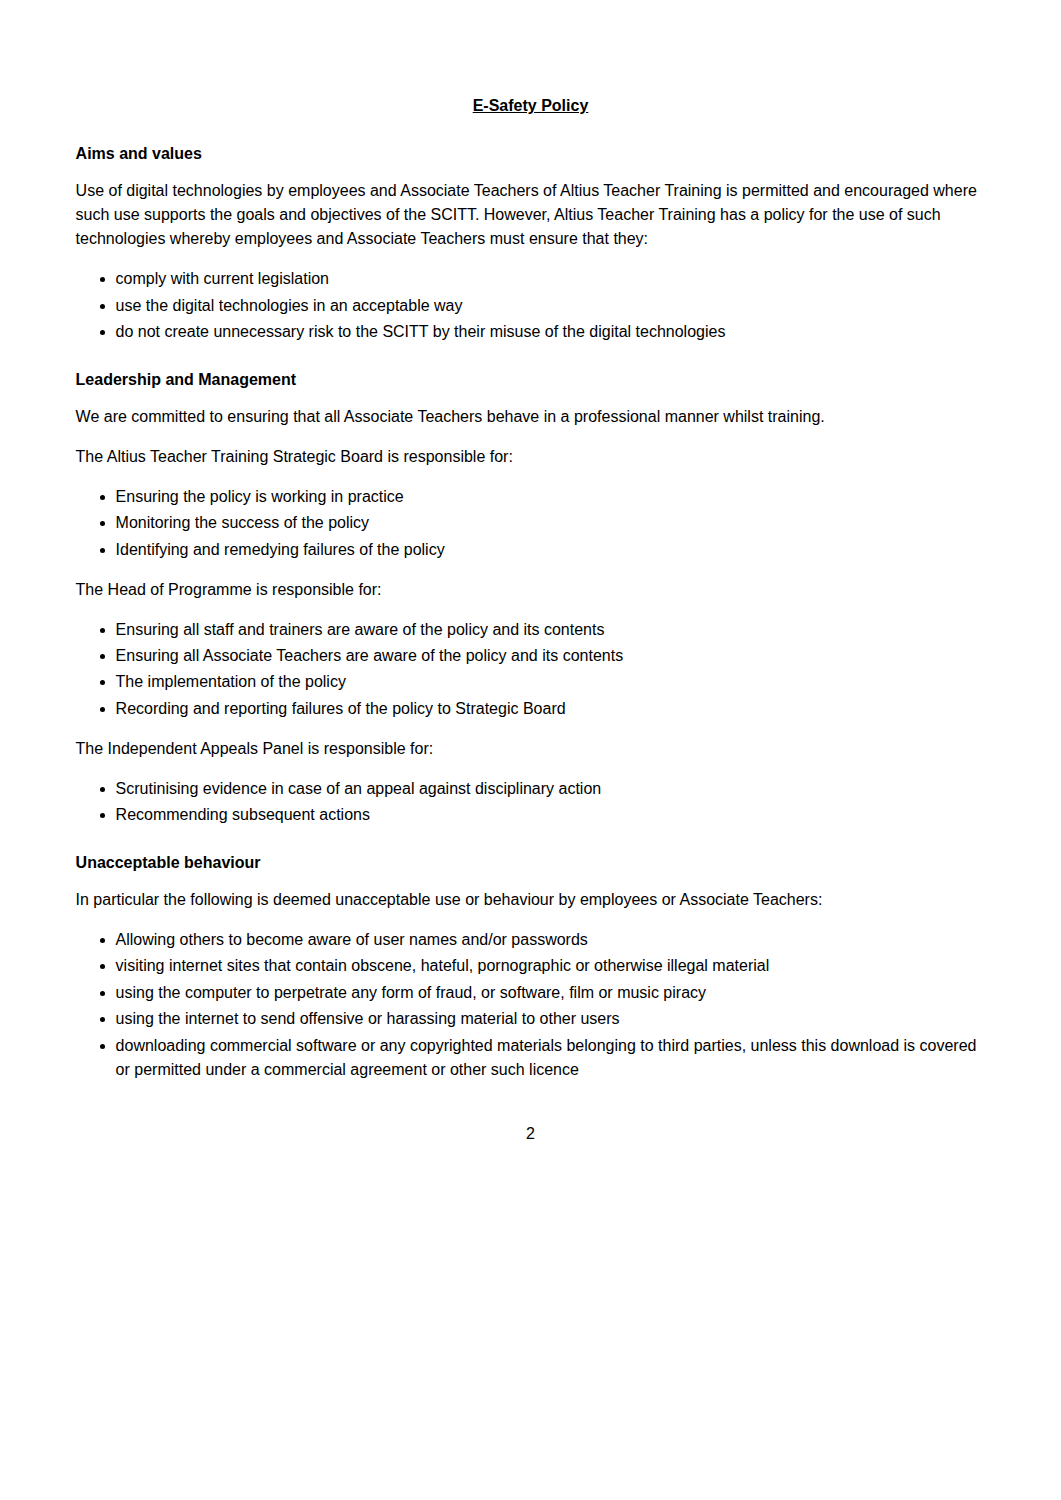E-Safety Policy
Aims and values
Use of digital technologies by employees and Associate Teachers of Altius Teacher Training is permitted and encouraged where such use supports the goals and objectives of the SCITT. However, Altius Teacher Training has a policy for the use of such technologies whereby employees and Associate Teachers must ensure that they:
comply with current legislation
use the digital technologies in an acceptable way
do not create unnecessary risk to the SCITT by their misuse of the digital technologies
Leadership and Management
We are committed to ensuring that all Associate Teachers behave in a professional manner whilst training.
The Altius Teacher Training Strategic Board is responsible for:
Ensuring the policy is working in practice
Monitoring the success of the policy
Identifying and remedying failures of the policy
The Head of Programme is responsible for:
Ensuring all staff and trainers are aware of the policy and its contents
Ensuring all Associate Teachers are aware of the policy and its contents
The implementation of the policy
Recording and reporting failures of the policy to Strategic Board
The Independent Appeals Panel is responsible for:
Scrutinising evidence in case of an appeal against disciplinary action
Recommending subsequent actions
Unacceptable behaviour
In particular the following is deemed unacceptable use or behaviour by employees or Associate Teachers:
Allowing others to become aware of user names and/or passwords
visiting internet sites that contain obscene, hateful, pornographic or otherwise illegal material
using the computer to perpetrate any form of fraud, or software, film or music piracy
using the internet to send offensive or harassing material to other users
downloading commercial software or any copyrighted materials belonging to third parties, unless this download is covered or permitted under a commercial agreement or other such licence
2